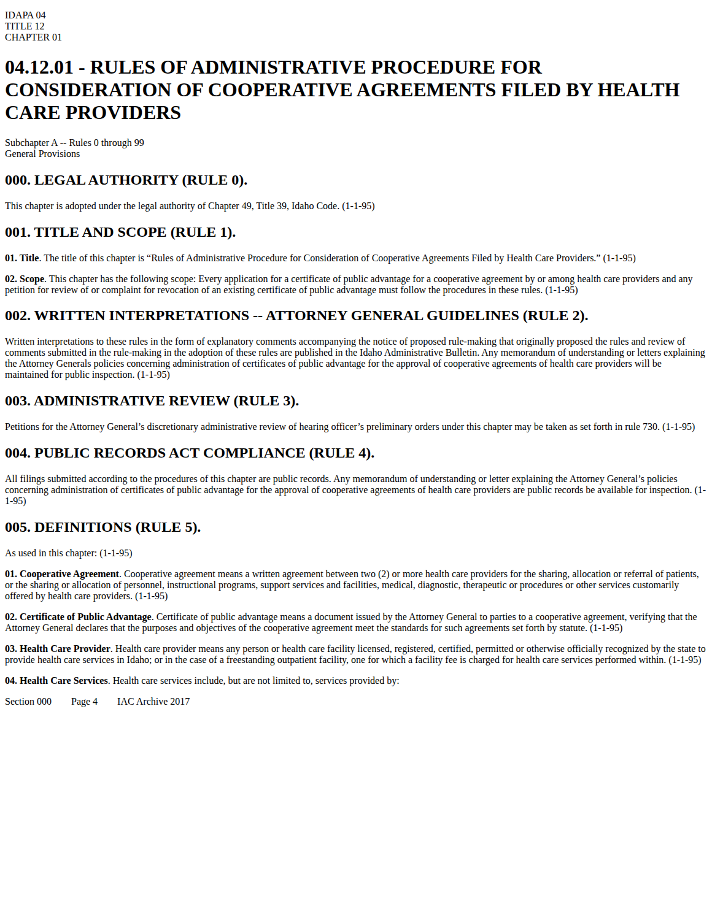IDAPA 04
TITLE 12
CHAPTER 01
04.12.01 - RULES OF ADMINISTRATIVE PROCEDURE FOR CONSIDERATION OF COOPERATIVE AGREEMENTS FILED BY HEALTH CARE PROVIDERS
Subchapter A -- Rules 0 through 99
General Provisions
000. LEGAL AUTHORITY (RULE 0).
This chapter is adopted under the legal authority of Chapter 49, Title 39, Idaho Code. (1-1-95)
001. TITLE AND SCOPE (RULE 1).
01. Title. The title of this chapter is “Rules of Administrative Procedure for Consideration of Cooperative Agreements Filed by Health Care Providers.” (1-1-95)
02. Scope. This chapter has the following scope: Every application for a certificate of public advantage for a cooperative agreement by or among health care providers and any petition for review of or complaint for revocation of an existing certificate of public advantage must follow the procedures in these rules. (1-1-95)
002. WRITTEN INTERPRETATIONS -- ATTORNEY GENERAL GUIDELINES (RULE 2).
Written interpretations to these rules in the form of explanatory comments accompanying the notice of proposed rule-making that originally proposed the rules and review of comments submitted in the rule-making in the adoption of these rules are published in the Idaho Administrative Bulletin. Any memorandum of understanding or letters explaining the Attorney Generals policies concerning administration of certificates of public advantage for the approval of cooperative agreements of health care providers will be maintained for public inspection. (1-1-95)
003. ADMINISTRATIVE REVIEW (RULE 3).
Petitions for the Attorney General’s discretionary administrative review of hearing officer’s preliminary orders under this chapter may be taken as set forth in rule 730. (1-1-95)
004. PUBLIC RECORDS ACT COMPLIANCE (RULE 4).
All filings submitted according to the procedures of this chapter are public records. Any memorandum of understanding or letter explaining the Attorney General’s policies concerning administration of certificates of public advantage for the approval of cooperative agreements of health care providers are public records be available for inspection. (1-1-95)
005. DEFINITIONS (RULE 5).
As used in this chapter: (1-1-95)
01. Cooperative Agreement. Cooperative agreement means a written agreement between two (2) or more health care providers for the sharing, allocation or referral of patients, or the sharing or allocation of personnel, instructional programs, support services and facilities, medical, diagnostic, therapeutic or procedures or other services customarily offered by health care providers. (1-1-95)
02. Certificate of Public Advantage. Certificate of public advantage means a document issued by the Attorney General to parties to a cooperative agreement, verifying that the Attorney General declares that the purposes and objectives of the cooperative agreement meet the standards for such agreements set forth by statute. (1-1-95)
03. Health Care Provider. Health care provider means any person or health care facility licensed, registered, certified, permitted or otherwise officially recognized by the state to provide health care services in Idaho; or in the case of a freestanding outpatient facility, one for which a facility fee is charged for health care services performed within. (1-1-95)
04. Health Care Services. Health care services include, but are not limited to, services provided by:
Section 000 Page 4 IAC Archive 2017